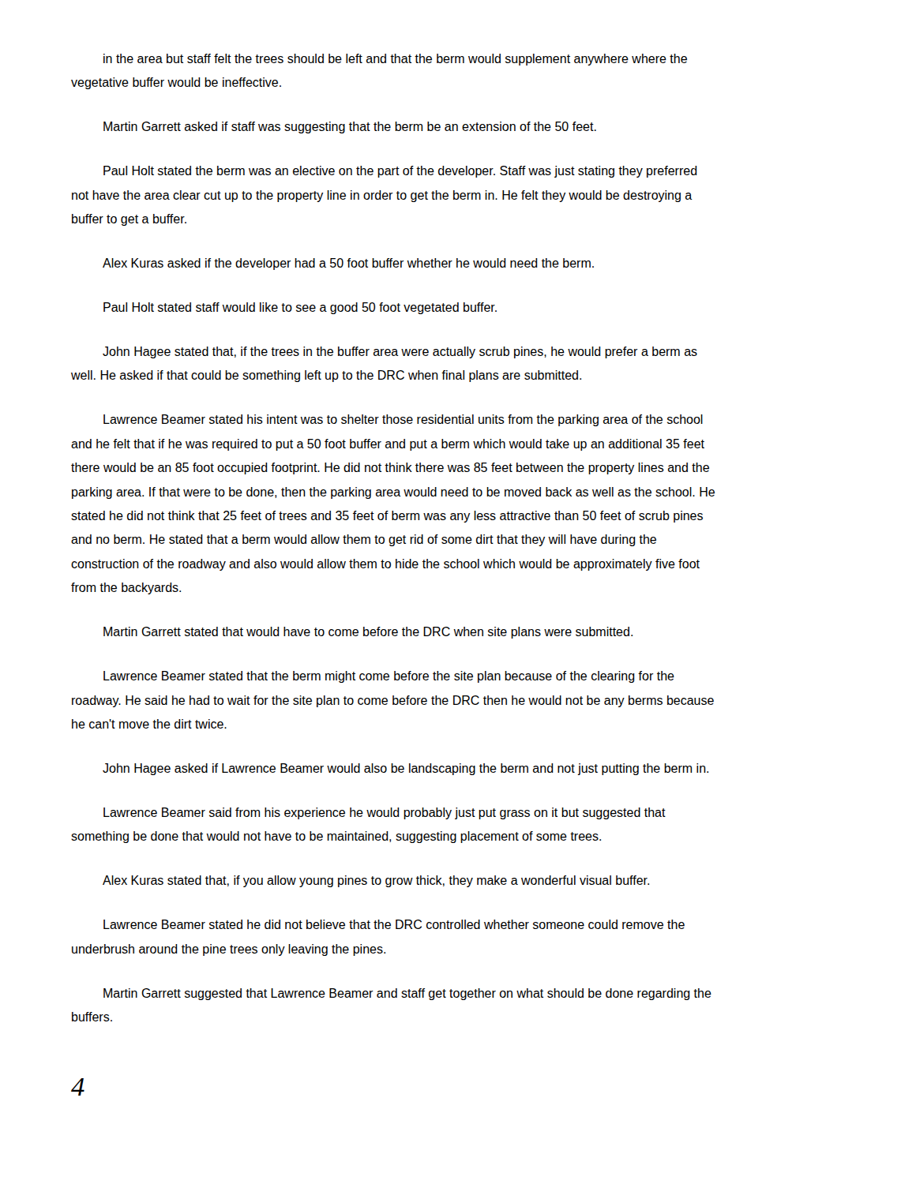in the area but staff felt the trees should be left and that the berm would supplement anywhere where the vegetative buffer would be ineffective.
Martin Garrett asked if staff was suggesting that the berm be an extension of the 50 feet.
Paul Holt stated the berm was an elective on the part of the developer. Staff was just stating they preferred not have the area clear cut up to the property line in order to get the berm in. He felt they would be destroying a buffer to get a buffer.
Alex Kuras asked if the developer had a 50 foot buffer whether he would need the berm.
Paul Holt stated staff would like to see a good 50 foot vegetated buffer.
John Hagee stated that, if the trees in the buffer area were actually scrub pines, he would prefer a berm as well. He asked if that could be something left up to the DRC when final plans are submitted.
Lawrence Beamer stated his intent was to shelter those residential units from the parking area of the school and he felt that if he was required to put a 50 foot buffer and put a berm which would take up an additional 35 feet there would be an 85 foot occupied footprint. He did not think there was 85 feet between the property lines and the parking area. If that were to be done, then the parking area would need to be moved back as well as the school. He stated he did not think that 25 feet of trees and 35 feet of berm was any less attractive than 50 feet of scrub pines and no berm. He stated that a berm would allow them to get rid of some dirt that they will have during the construction of the roadway and also would allow them to hide the school which would be approximately five foot from the backyards.
Martin Garrett stated that would have to come before the DRC when site plans were submitted.
Lawrence Beamer stated that the berm might come before the site plan because of the clearing for the roadway. He said he had to wait for the site plan to come before the DRC then he would not be any berms because he can't move the dirt twice.
John Hagee asked if Lawrence Beamer would also be landscaping the berm and not just putting the berm in.
Lawrence Beamer said from his experience he would probably just put grass on it but suggested that something be done that would not have to be maintained, suggesting placement of some trees.
Alex Kuras stated that, if you allow young pines to grow thick, they make a wonderful visual buffer.
Lawrence Beamer stated he did not believe that the DRC controlled whether someone could remove the underbrush around the pine trees only leaving the pines.
Martin Garrett suggested that Lawrence Beamer and staff get together on what should be done regarding the buffers.
4